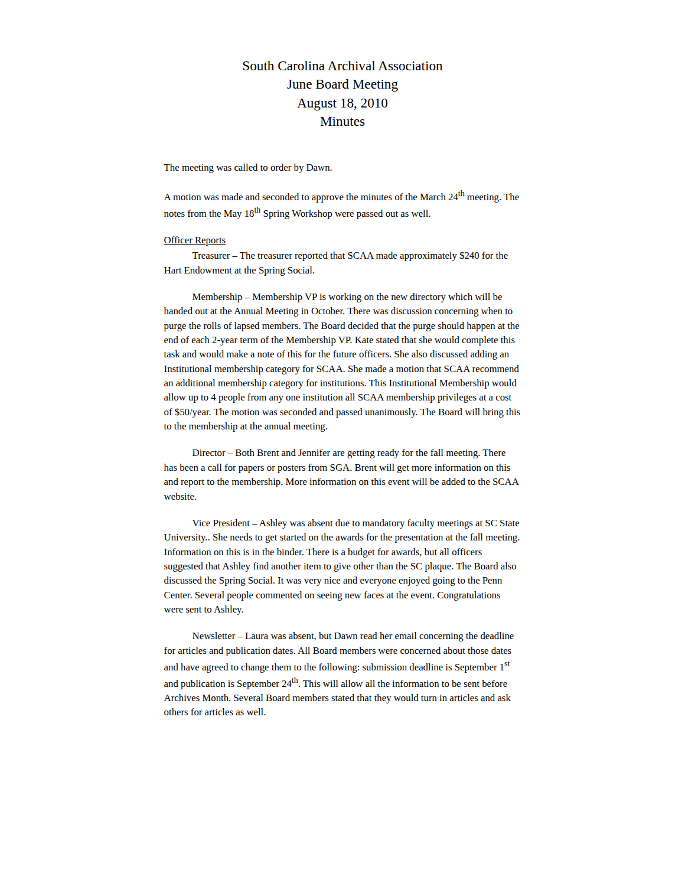South Carolina Archival Association June Board Meeting August 18, 2010 Minutes
The meeting was called to order by Dawn.
A motion was made and seconded to approve the minutes of the March 24th meeting. The notes from the May 18th Spring Workshop were passed out as well.
Officer Reports
Treasurer – The treasurer reported that SCAA made approximately $240 for the Hart Endowment at the Spring Social.
Membership – Membership VP is working on the new directory which will be handed out at the Annual Meeting in October. There was discussion concerning when to purge the rolls of lapsed members. The Board decided that the purge should happen at the end of each 2-year term of the Membership VP. Kate stated that she would complete this task and would make a note of this for the future officers. She also discussed adding an Institutional membership category for SCAA. She made a motion that SCAA recommend an additional membership category for institutions. This Institutional Membership would allow up to 4 people from any one institution all SCAA membership privileges at a cost of $50/year. The motion was seconded and passed unanimously. The Board will bring this to the membership at the annual meeting.
Director – Both Brent and Jennifer are getting ready for the fall meeting. There has been a call for papers or posters from SGA. Brent will get more information on this and report to the membership. More information on this event will be added to the SCAA website.
Vice President – Ashley was absent due to mandatory faculty meetings at SC State University.. She needs to get started on the awards for the presentation at the fall meeting. Information on this is in the binder. There is a budget for awards, but all officers suggested that Ashley find another item to give other than the SC plaque. The Board also discussed the Spring Social. It was very nice and everyone enjoyed going to the Penn Center. Several people commented on seeing new faces at the event. Congratulations were sent to Ashley.
Newsletter – Laura was absent, but Dawn read her email concerning the deadline for articles and publication dates. All Board members were concerned about those dates and have agreed to change them to the following: submission deadline is September 1st and publication is September 24th. This will allow all the information to be sent before Archives Month. Several Board members stated that they would turn in articles and ask others for articles as well.